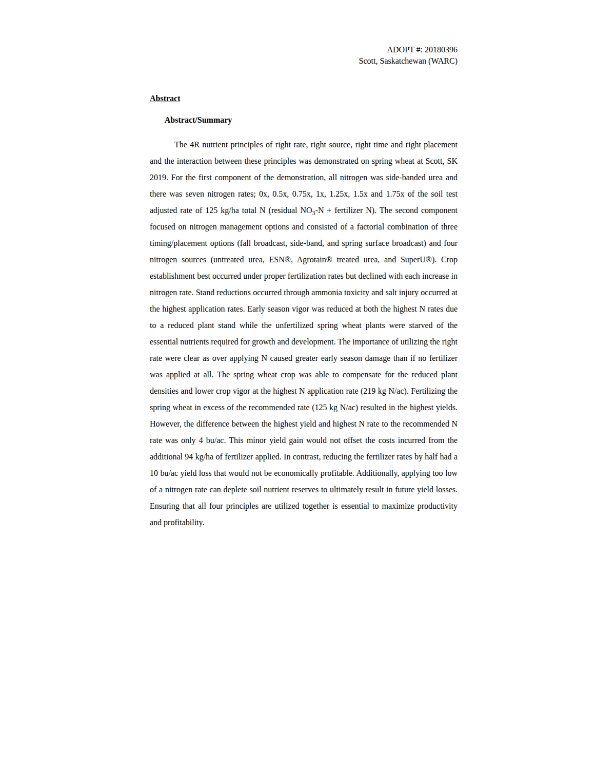ADOPT #: 20180396
Scott, Saskatchewan (WARC)
Abstract
Abstract/Summary
The 4R nutrient principles of right rate, right source, right time and right placement and the interaction between these principles was demonstrated on spring wheat at Scott, SK 2019. For the first component of the demonstration, all nitrogen was side-banded urea and there was seven nitrogen rates; 0x, 0.5x, 0.75x, 1x, 1.25x, 1.5x and 1.75x of the soil test adjusted rate of 125 kg/ha total N (residual NO3-N + fertilizer N). The second component focused on nitrogen management options and consisted of a factorial combination of three timing/placement options (fall broadcast, side-band, and spring surface broadcast) and four nitrogen sources (untreated urea, ESN®, Agrotain® treated urea, and SuperU®). Crop establishment best occurred under proper fertilization rates but declined with each increase in nitrogen rate. Stand reductions occurred through ammonia toxicity and salt injury occurred at the highest application rates. Early season vigor was reduced at both the highest N rates due to a reduced plant stand while the unfertilized spring wheat plants were starved of the essential nutrients required for growth and development. The importance of utilizing the right rate were clear as over applying N caused greater early season damage than if no fertilizer was applied at all. The spring wheat crop was able to compensate for the reduced plant densities and lower crop vigor at the highest N application rate (219 kg N/ac). Fertilizing the spring wheat in excess of the recommended rate (125 kg N/ac) resulted in the highest yields. However, the difference between the highest yield and highest N rate to the recommended N rate was only 4 bu/ac. This minor yield gain would not offset the costs incurred from the additional 94 kg/ha of fertilizer applied. In contrast, reducing the fertilizer rates by half had a 10 bu/ac yield loss that would not be economically profitable. Additionally, applying too low of a nitrogen rate can deplete soil nutrient reserves to ultimately result in future yield losses. Ensuring that all four principles are utilized together is essential to maximize productivity and profitability.